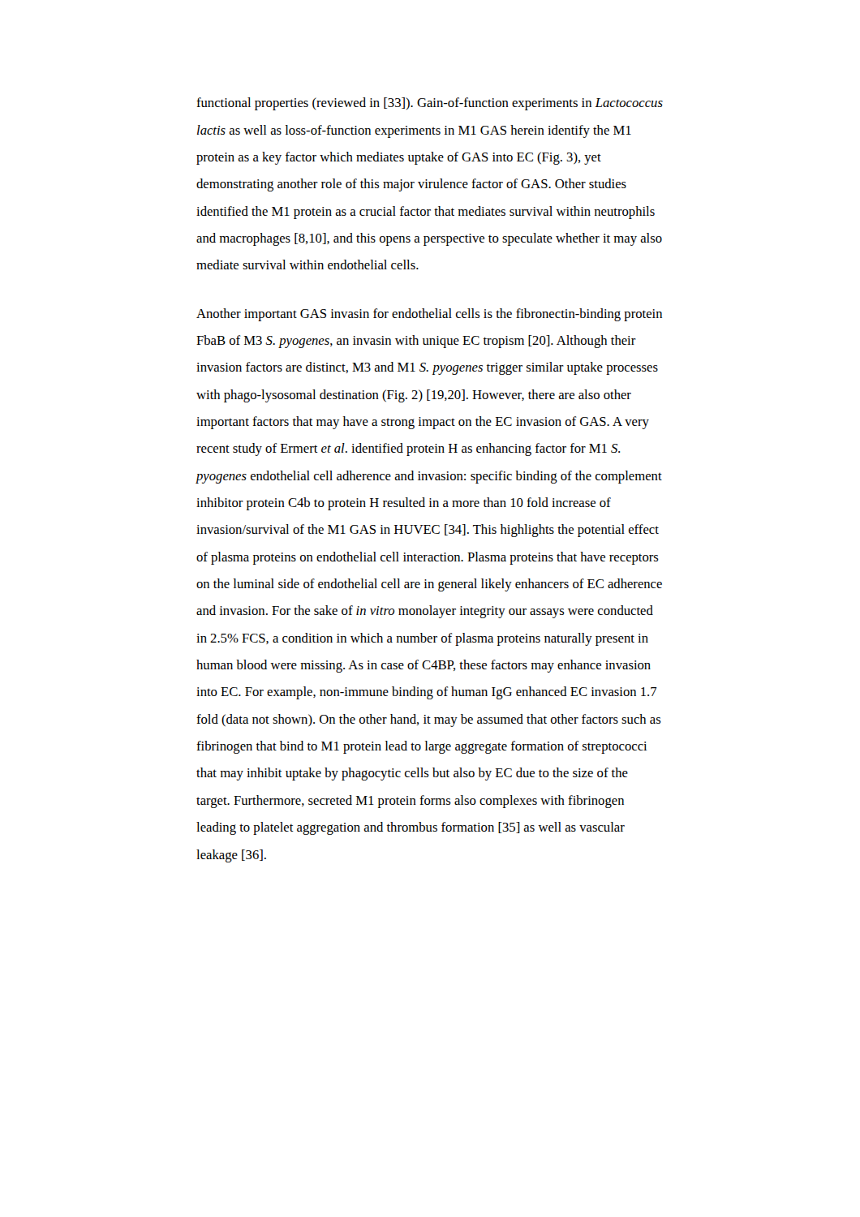functional properties (reviewed in [33]). Gain-of-function experiments in Lactococcus lactis as well as loss-of-function experiments in M1 GAS herein identify the M1 protein as a key factor which mediates uptake of GAS into EC (Fig. 3), yet demonstrating another role of this major virulence factor of GAS. Other studies identified the M1 protein as a crucial factor that mediates survival within neutrophils and macrophages [8,10], and this opens a perspective to speculate whether it may also mediate survival within endothelial cells.
Another important GAS invasin for endothelial cells is the fibronectin-binding protein FbaB of M3 S. pyogenes, an invasin with unique EC tropism [20]. Although their invasion factors are distinct, M3 and M1 S. pyogenes trigger similar uptake processes with phago-lysosomal destination (Fig. 2) [19,20]. However, there are also other important factors that may have a strong impact on the EC invasion of GAS. A very recent study of Ermert et al. identified protein H as enhancing factor for M1 S. pyogenes endothelial cell adherence and invasion: specific binding of the complement inhibitor protein C4b to protein H resulted in a more than 10 fold increase of invasion/survival of the M1 GAS in HUVEC [34]. This highlights the potential effect of plasma proteins on endothelial cell interaction. Plasma proteins that have receptors on the luminal side of endothelial cell are in general likely enhancers of EC adherence and invasion. For the sake of in vitro monolayer integrity our assays were conducted in 2.5% FCS, a condition in which a number of plasma proteins naturally present in human blood were missing. As in case of C4BP, these factors may enhance invasion into EC. For example, non-immune binding of human IgG enhanced EC invasion 1.7 fold (data not shown). On the other hand, it may be assumed that other factors such as fibrinogen that bind to M1 protein lead to large aggregate formation of streptococci that may inhibit uptake by phagocytic cells but also by EC due to the size of the target. Furthermore, secreted M1 protein forms also complexes with fibrinogen leading to platelet aggregation and thrombus formation [35] as well as vascular leakage [36].